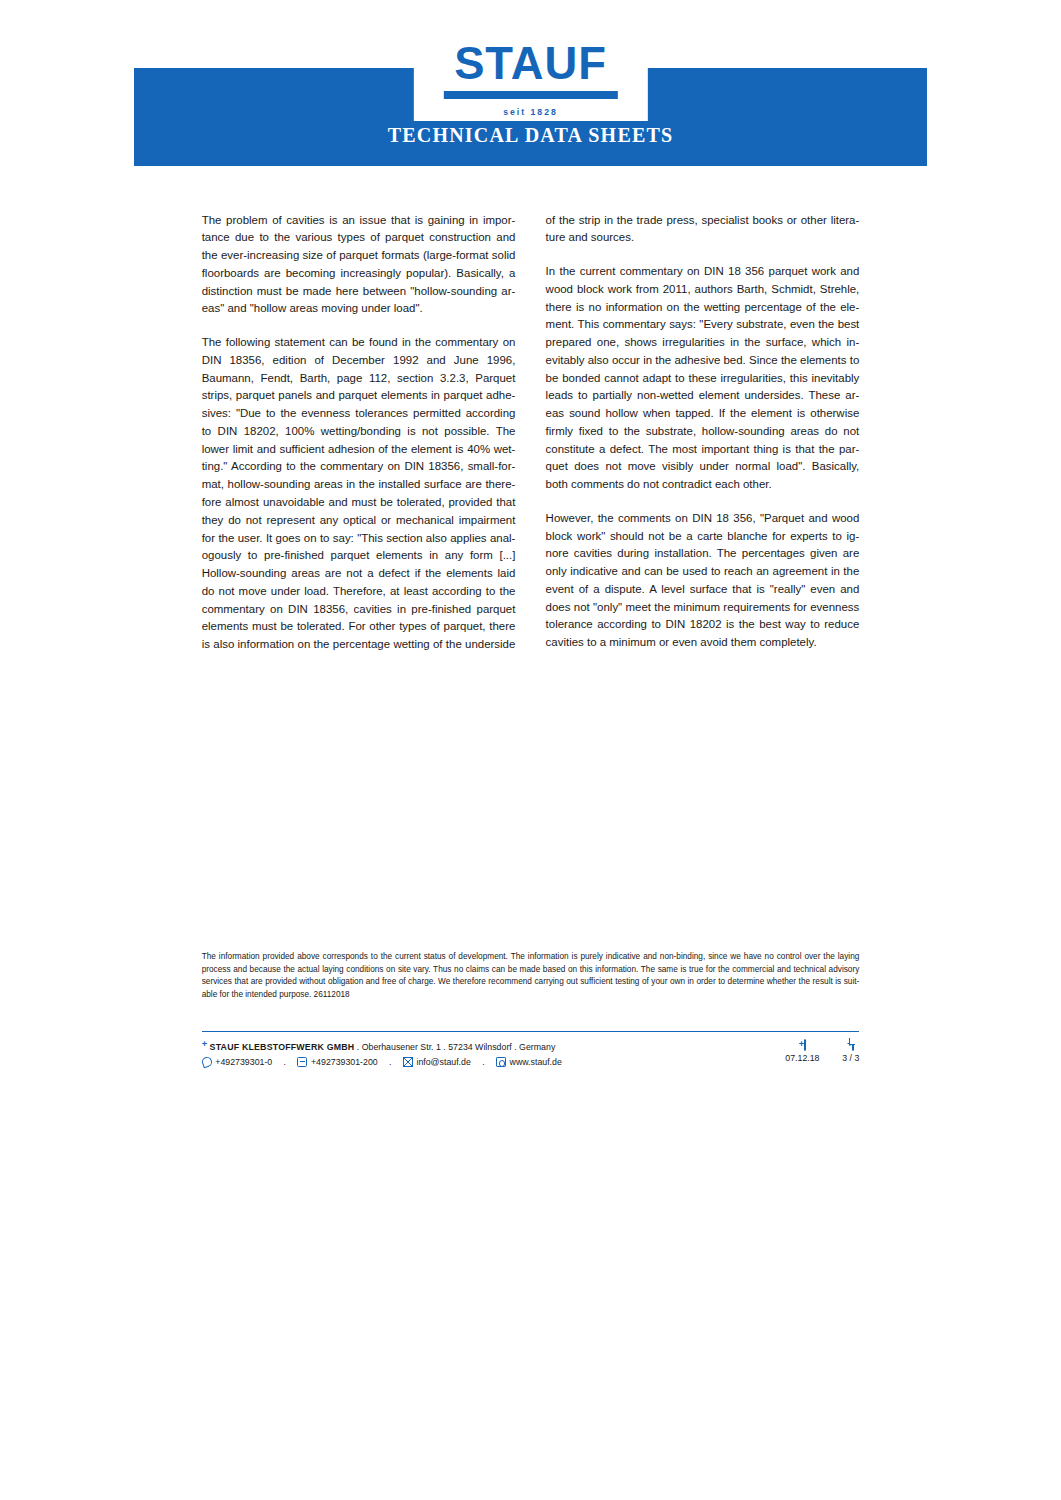STAUF seit 1828
Technical Data Sheets
The problem of cavities is an issue that is gaining in importance due to the various types of parquet construction and the ever-increasing size of parquet formats (large-format solid floorboards are becoming increasingly popular). Basically, a distinction must be made here between "hollow-sounding areas" and "hollow areas moving under load".
The following statement can be found in the commentary on DIN 18356, edition of December 1992 and June 1996, Baumann, Fendt, Barth, page 112, section 3.2.3, Parquet strips, parquet panels and parquet elements in parquet adhesives: "Due to the evenness tolerances permitted according to DIN 18202, 100% wetting/bonding is not possible. The lower limit and sufficient adhesion of the element is 40% wetting." According to the commentary on DIN 18356, small-format, hollow-sounding areas in the installed surface are therefore almost unavoidable and must be tolerated, provided that they do not represent any optical or mechanical impairment for the user. It goes on to say: "This section also applies analogously to pre-finished parquet elements in any form [...] Hollow-sounding areas are not a defect if the elements laid do not move under load. Therefore, at least according to the commentary on DIN 18356, cavities in pre-finished parquet elements must be tolerated. For other types of parquet, there is also information on the percentage wetting of the underside of the strip in the trade press, specialist books or other literature and sources.
In the current commentary on DIN 18 356 parquet work and wood block work from 2011, authors Barth, Schmidt, Strehle, there is no information on the wetting percentage of the element. This commentary says: "Every substrate, even the best prepared one, shows irregularities in the surface, which inevitably also occur in the adhesive bed. Since the elements to be bonded cannot adapt to these irregularities, this inevitably leads to partially non-wetted element undersides. These areas sound hollow when tapped. If the element is otherwise firmly fixed to the substrate, hollow-sounding areas do not constitute a defect. The most important thing is that the parquet does not move visibly under normal load". Basically, both comments do not contradict each other.
However, the comments on DIN 18 356, "Parquet and wood block work" should not be a carte blanche for experts to ignore cavities during installation. The percentages given are only indicative and can be used to reach an agreement in the event of a dispute. A level surface that is "really" even and does not "only" meet the minimum requirements for evenness tolerance according to DIN 18202 is the best way to reduce cavities to a minimum or even avoid them completely.
The information provided above corresponds to the current status of development. The information is purely indicative and non-binding, since we have no control over the laying process and because the actual laying conditions on site vary. Thus no claims can be made based on this information. The same is true for the commercial and technical advisory services that are provided without obligation and free of charge. We therefore recommend carrying out sufficient testing of your own in order to determine whether the result is suitable for the intended purpose. 26112018
+ STAUF KLEBSTOFFWERK GMBH . Oberhausener Str. 1 . 57234 Wilnsdorf . Germany
+492739301-0 . +492739301-200 . info@stauf.de . www.stauf.de
+
07.12.18
+
3 / 3